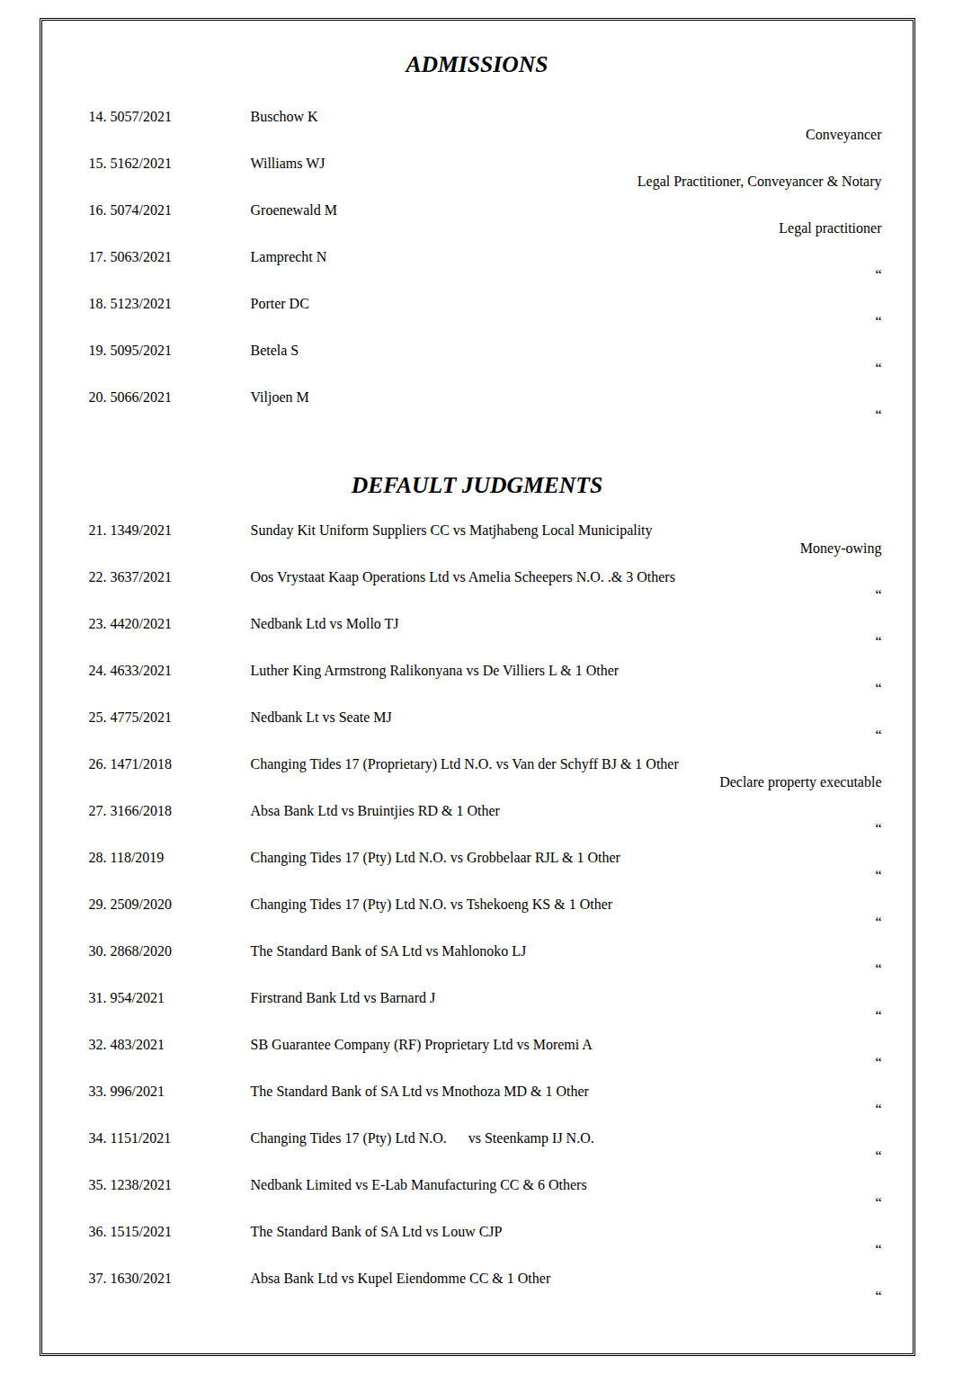ADMISSIONS
| 14. 5057/2021 | Buschow K Conveyancer |
| 15. 5162/2021 | Williams WJ Legal Practitioner, Conveyancer & Notary |
| 16. 5074/2021 | Groenewald M Legal practitioner |
| 17. 5063/2021 | Lamprecht N “ |
| 18. 5123/2021 | Porter DC “ |
| 19. 5095/2021 | Betela S “ |
| 20. 5066/2021 | Viljoen M “ |
DEFAULT JUDGMENTS
| 21. 1349/2021 | Sunday Kit Uniform Suppliers CC vs Matjhabeng Local Municipality Money-owing |
| 22. 3637/2021 | Oos Vrystaat Kaap Operations Ltd vs Amelia Scheepers N.O. .& 3 Others “ |
| 23. 4420/2021 | Nedbank Ltd vs Mollo TJ “ |
| 24. 4633/2021 | Luther King Armstrong Ralikonyana vs De Villiers L & 1 Other “ |
| 25. 4775/2021 | Nedbank Lt vs Seate MJ “ |
| 26. 1471/2018 | Changing Tides 17 (Proprietary) Ltd N.O. vs Van der Schyff BJ & 1 Other Declare property executable |
| 27. 3166/2018 | Absa Bank Ltd vs Bruintjies RD & 1 Other “ |
| 28. 118/2019 | Changing Tides 17 (Pty) Ltd N.O. vs Grobbelaar RJL & 1 Other “ |
| 29. 2509/2020 | Changing Tides 17 (Pty) Ltd N.O. vs Tshekoeng KS & 1 Other “ |
| 30. 2868/2020 | The Standard Bank of SA Ltd vs Mahlonoko LJ “ |
| 31. 954/2021 | Firstrand Bank Ltd vs Barnard J “ |
| 32. 483/2021 | SB Guarantee Company (RF) Proprietary Ltd vs Moremi A “ |
| 33. 996/2021 | The Standard Bank of SA Ltd vs Mnothoza MD & 1 Other “ |
| 34. 1151/2021 | Changing Tides 17 (Pty) Ltd N.O. vs Steenkamp IJ N.O. “ |
| 35. 1238/2021 | Nedbank Limited vs E-Lab Manufacturing CC & 6 Others “ |
| 36. 1515/2021 | The Standard Bank of SA Ltd vs Louw CJP “ |
| 37. 1630/2021 | Absa Bank Ltd vs Kupel Eiendomme CC & 1 Other “ |